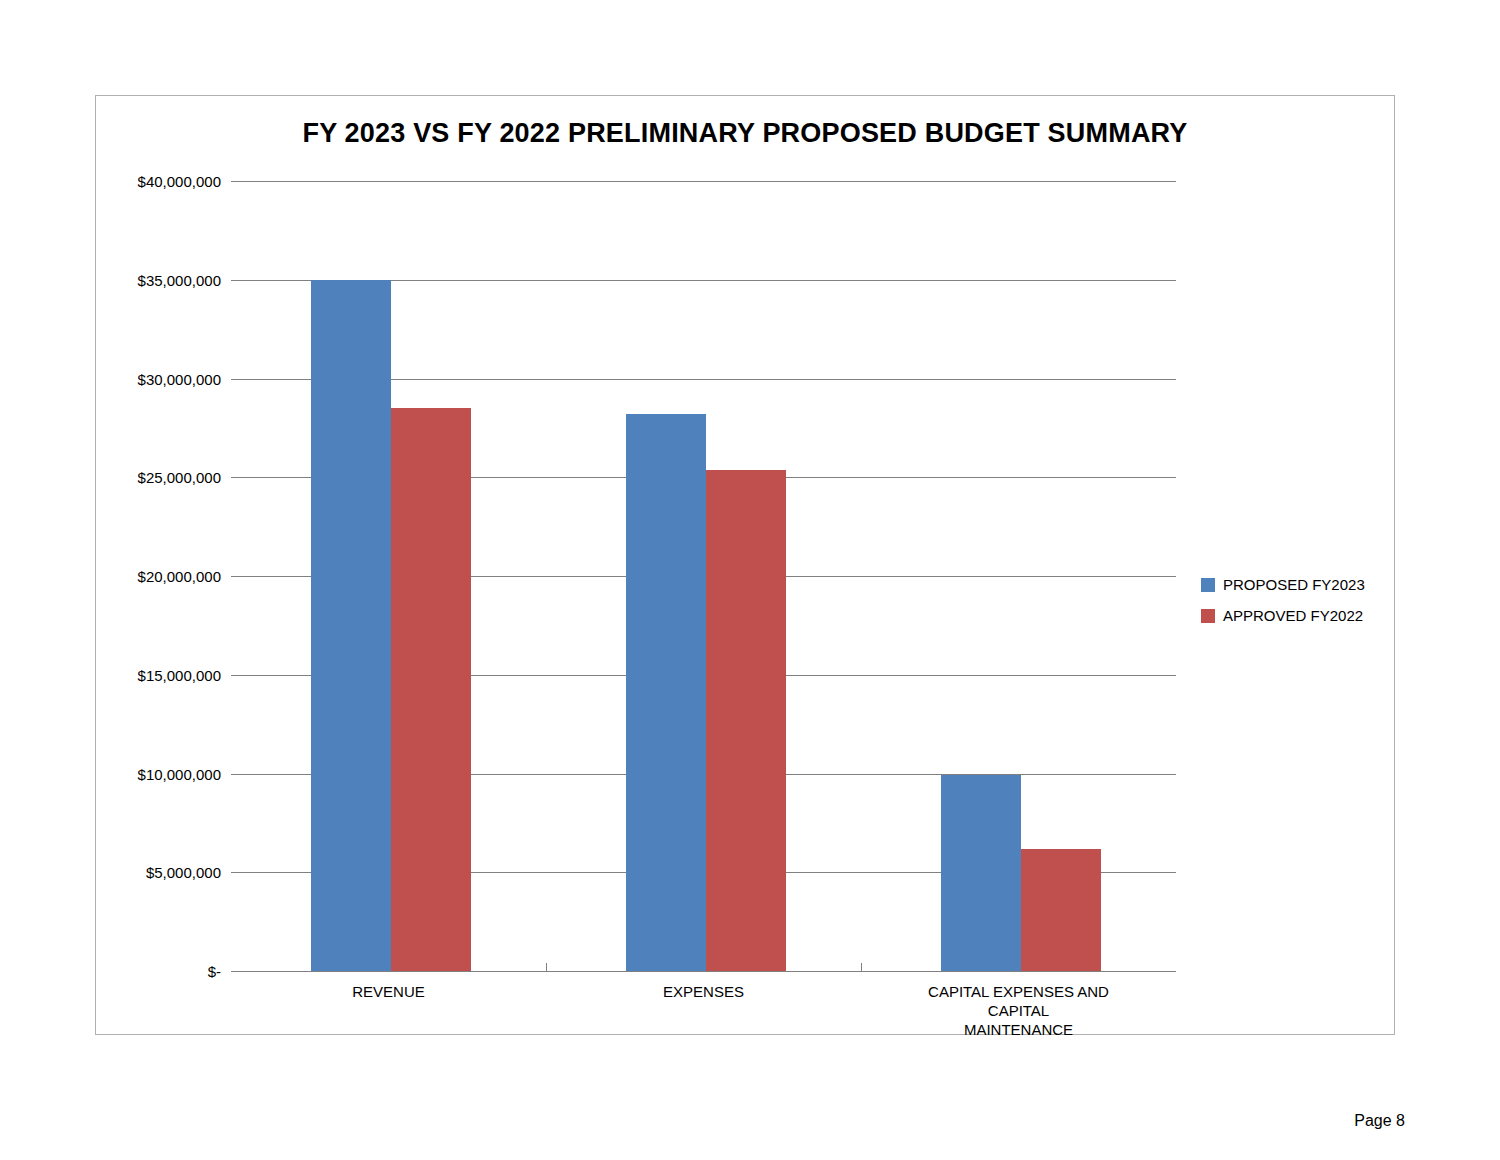FY 2023 VS FY 2022 PRELIMINARY PROPOSED BUDGET SUMMARY
$-
$5,000,000
$10,000,000
$15,000,000
$20,000,000
$25,000,000
$30,000,000
$35,000,000
$40,000,000
REVENUE
EXPENSES
CAPITAL EXPENSES AND CAPITAL
MAINTENANCE
PROPOSED FY2023
APPROVED FY2022
Page 8